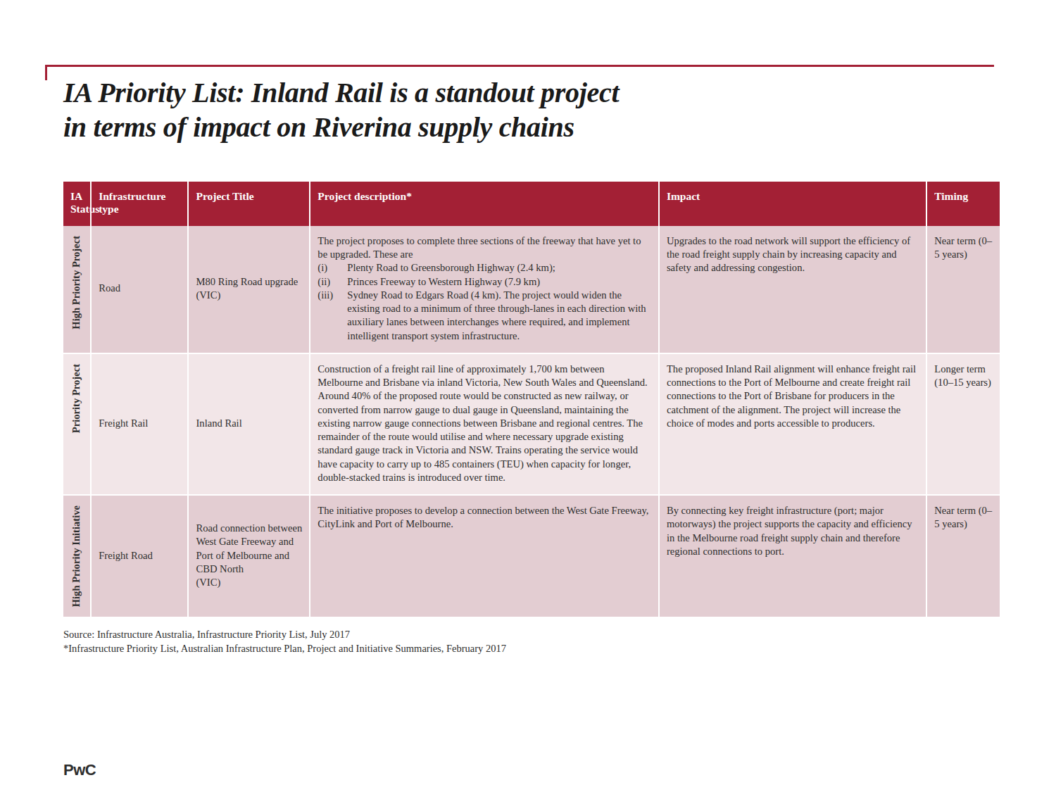IA Priority List: Inland Rail is a standout project
in terms of impact on Riverina supply chains
| IA Status | Infrastructure type | Project Title | Project description* | Impact | Timing |
| --- | --- | --- | --- | --- | --- |
| High Priority Project | Road | M80 Ring Road upgrade (VIC) | The project proposes to complete three sections of the freeway that have yet to be upgraded. These are (i) Plenty Road to Greensborough Highway (2.4 km); (ii) Princes Freeway to Western Highway (7.9 km) (iii) Sydney Road to Edgars Road (4 km). The project would widen the existing road to a minimum of three through-lanes in each direction with auxiliary lanes between interchanges where required, and implement intelligent transport system infrastructure. | Upgrades to the road network will support the efficiency of the road freight supply chain by increasing capacity and safety and addressing congestion. | Near term (0–5 years) |
| Priority Project | Freight Rail | Inland Rail | Construction of a freight rail line of approximately 1,700 km between Melbourne and Brisbane via inland Victoria, New South Wales and Queensland. Around 40% of the proposed route would be constructed as new railway, or converted from narrow gauge to dual gauge in Queensland, maintaining the existing narrow gauge connections between Brisbane and regional centres. The remainder of the route would utilise and where necessary upgrade existing standard gauge track in Victoria and NSW. Trains operating the service would have capacity to carry up to 485 containers (TEU) when capacity for longer, double-stacked trains is introduced over time. | The proposed Inland Rail alignment will enhance freight rail connections to the Port of Melbourne and create freight rail connections to the Port of Brisbane for producers in the catchment of the alignment. The project will increase the choice of modes and ports accessible to producers. | Longer term (10–15 years) |
| High Priority Initiative | Freight Road | Road connection between West Gate Freeway and Port of Melbourne and CBD North (VIC) | The initiative proposes to develop a connection between the West Gate Freeway, CityLink and Port of Melbourne. | By connecting key freight infrastructure (port; major motorways) the project supports the capacity and efficiency in the Melbourne road freight supply chain and therefore regional connections to port. | Near term (0–5 years) |
Source: Infrastructure Australia, Infrastructure Priority List, July 2017
*Infrastructure Priority List, Australian Infrastructure Plan, Project and Initiative Summaries, February 2017
PwC